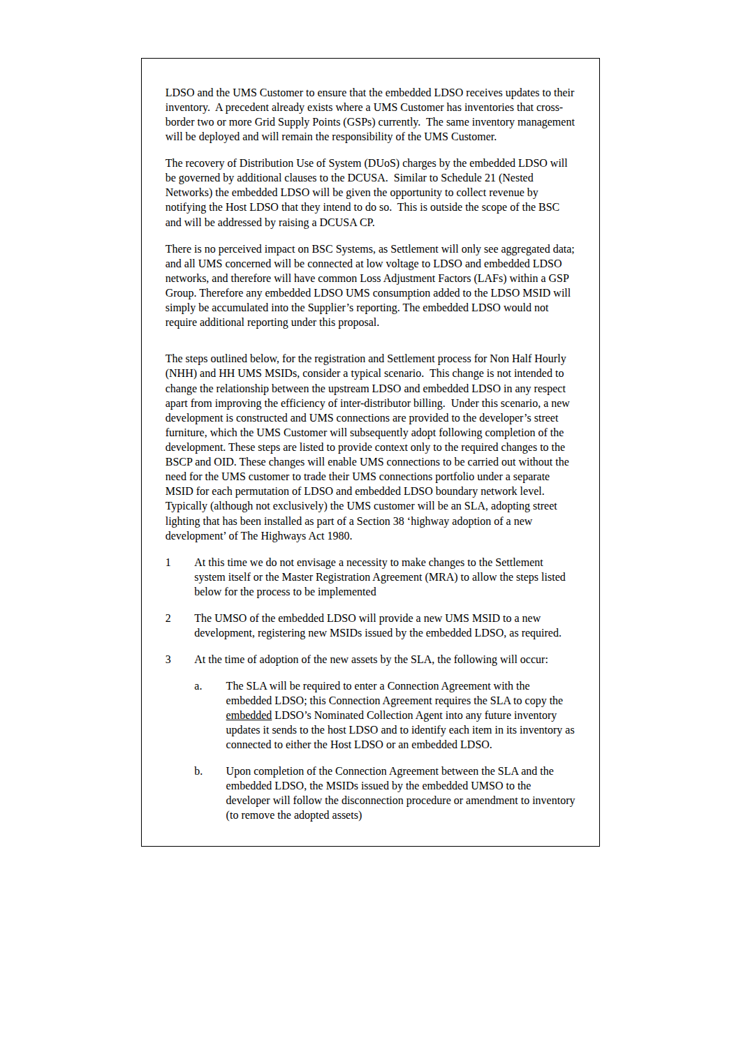LDSO and the UMS Customer to ensure that the embedded LDSO receives updates to their inventory. A precedent already exists where a UMS Customer has inventories that cross-border two or more Grid Supply Points (GSPs) currently. The same inventory management will be deployed and will remain the responsibility of the UMS Customer.
The recovery of Distribution Use of System (DUoS) charges by the embedded LDSO will be governed by additional clauses to the DCUSA. Similar to Schedule 21 (Nested Networks) the embedded LDSO will be given the opportunity to collect revenue by notifying the Host LDSO that they intend to do so. This is outside the scope of the BSC and will be addressed by raising a DCUSA CP.
There is no perceived impact on BSC Systems, as Settlement will only see aggregated data; and all UMS concerned will be connected at low voltage to LDSO and embedded LDSO networks, and therefore will have common Loss Adjustment Factors (LAFs) within a GSP Group. Therefore any embedded LDSO UMS consumption added to the LDSO MSID will simply be accumulated into the Supplier’s reporting. The embedded LDSO would not require additional reporting under this proposal.
The steps outlined below, for the registration and Settlement process for Non Half Hourly (NHH) and HH UMS MSIDs, consider a typical scenario. This change is not intended to change the relationship between the upstream LDSO and embedded LDSO in any respect apart from improving the efficiency of inter-distributor billing. Under this scenario, a new development is constructed and UMS connections are provided to the developer’s street furniture, which the UMS Customer will subsequently adopt following completion of the development. These steps are listed to provide context only to the required changes to the BSCP and OID. These changes will enable UMS connections to be carried out without the need for the UMS customer to trade their UMS connections portfolio under a separate MSID for each permutation of LDSO and embedded LDSO boundary network level. Typically (although not exclusively) the UMS customer will be an SLA, adopting street lighting that has been installed as part of a Section 38 ‘highway adoption of a new development’ of The Highways Act 1980.
At this time we do not envisage a necessity to make changes to the Settlement system itself or the Master Registration Agreement (MRA) to allow the steps listed below for the process to be implemented
The UMSO of the embedded LDSO will provide a new UMS MSID to a new development, registering new MSIDs issued by the embedded LDSO, as required.
At the time of adoption of the new assets by the SLA, the following will occur:
The SLA will be required to enter a Connection Agreement with the embedded LDSO; this Connection Agreement requires the SLA to copy the embedded LDSO’s Nominated Collection Agent into any future inventory updates it sends to the host LDSO and to identify each item in its inventory as connected to either the Host LDSO or an embedded LDSO.
Upon completion of the Connection Agreement between the SLA and the embedded LDSO, the MSIDs issued by the embedded UMSO to the developer will follow the disconnection procedure or amendment to inventory (to remove the adopted assets)